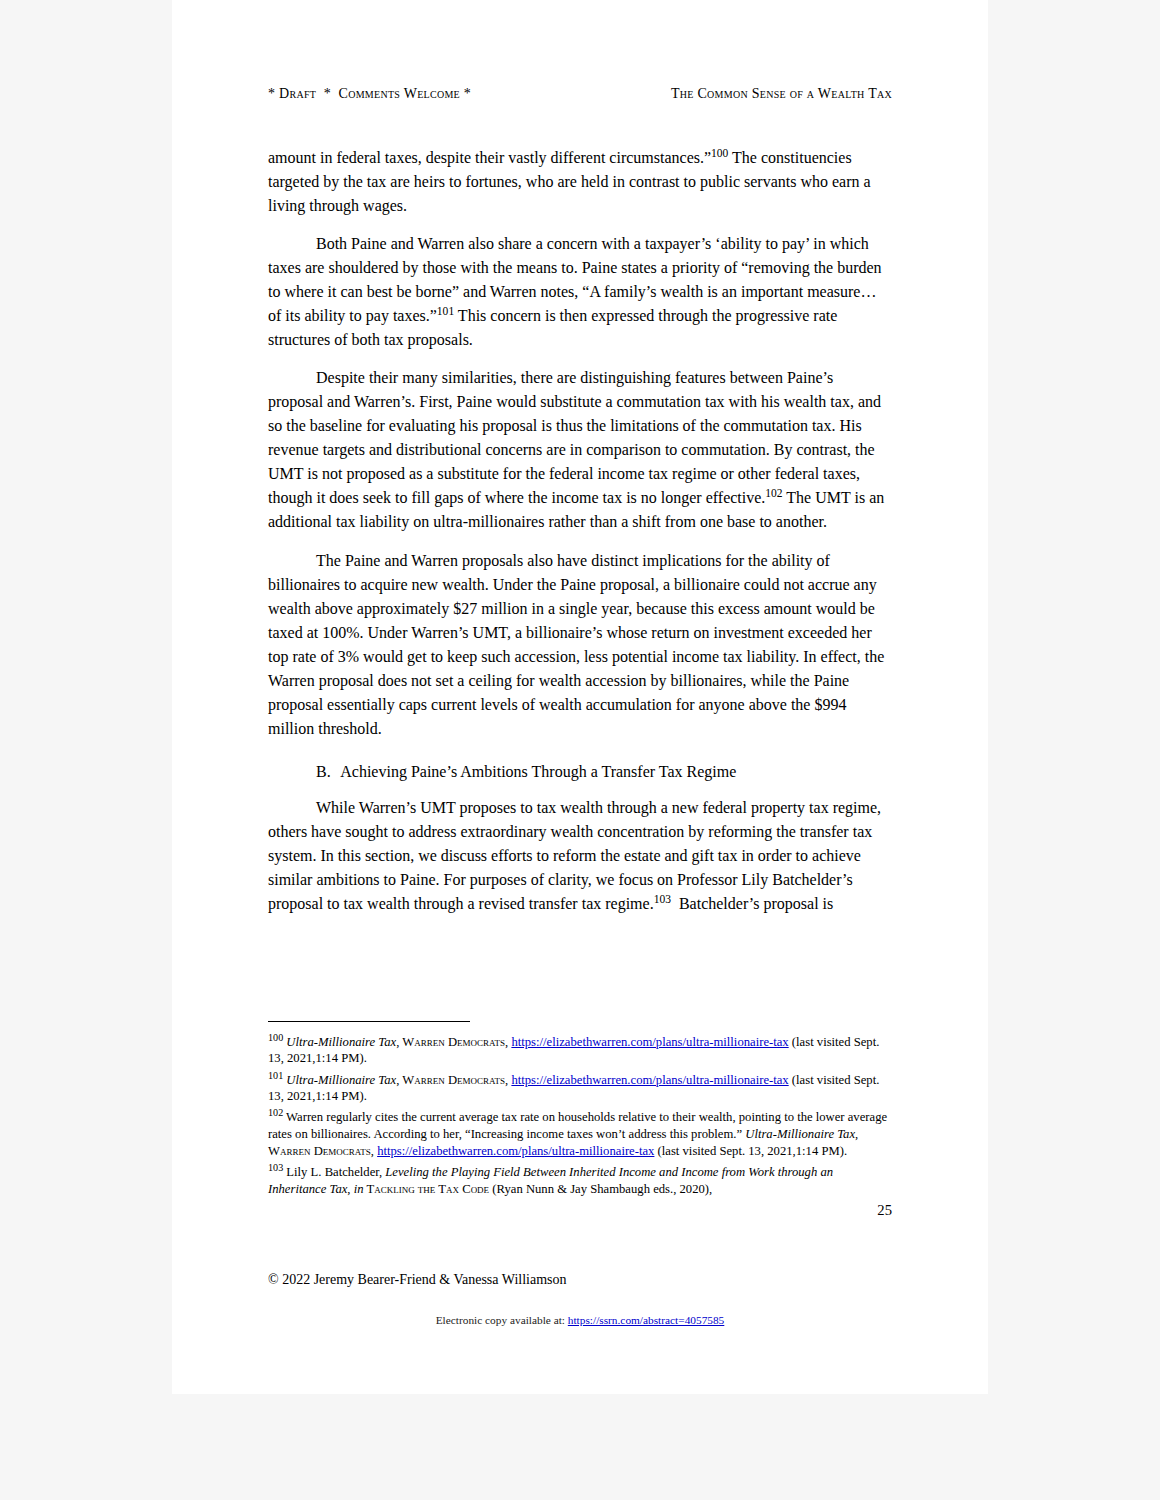* Draft * Comments Welcome *
The Common Sense of a Wealth Tax
amount in federal taxes, despite their vastly different circumstances.”100 The constituencies targeted by the tax are heirs to fortunes, who are held in contrast to public servants who earn a living through wages.
Both Paine and Warren also share a concern with a taxpayer’s ‘ability to pay’ in which taxes are shouldered by those with the means to. Paine states a priority of “removing the burden to where it can best be borne” and Warren notes, “A family’s wealth is an important measure… of its ability to pay taxes.”101 This concern is then expressed through the progressive rate structures of both tax proposals.
Despite their many similarities, there are distinguishing features between Paine’s proposal and Warren’s. First, Paine would substitute a commutation tax with his wealth tax, and so the baseline for evaluating his proposal is thus the limitations of the commutation tax. His revenue targets and distributional concerns are in comparison to commutation. By contrast, the UMT is not proposed as a substitute for the federal income tax regime or other federal taxes, though it does seek to fill gaps of where the income tax is no longer effective.102 The UMT is an additional tax liability on ultra-millionaires rather than a shift from one base to another.
The Paine and Warren proposals also have distinct implications for the ability of billionaires to acquire new wealth. Under the Paine proposal, a billionaire could not accrue any wealth above approximately $27 million in a single year, because this excess amount would be taxed at 100%. Under Warren’s UMT, a billionaire’s whose return on investment exceeded her top rate of 3% would get to keep such accession, less potential income tax liability. In effect, the Warren proposal does not set a ceiling for wealth accession by billionaires, while the Paine proposal essentially caps current levels of wealth accumulation for anyone above the $994 million threshold.
B. Achieving Paine’s Ambitions Through a Transfer Tax Regime
While Warren’s UMT proposes to tax wealth through a new federal property tax regime, others have sought to address extraordinary wealth concentration by reforming the transfer tax system. In this section, we discuss efforts to reform the estate and gift tax in order to achieve similar ambitions to Paine. For purposes of clarity, we focus on Professor Lily Batchelder’s proposal to tax wealth through a revised transfer tax regime.103 Batchelder’s proposal is
100 Ultra-Millionaire Tax, Warren Democrats, https://elizabethwarren.com/plans/ultra-millionaire-tax (last visited Sept. 13, 2021,1:14 PM).
101 Ultra-Millionaire Tax, Warren Democrats, https://elizabethwarren.com/plans/ultra-millionaire-tax (last visited Sept. 13, 2021,1:14 PM).
102 Warren regularly cites the current average tax rate on households relative to their wealth, pointing to the lower average rates on billionaires. According to her, “Increasing income taxes won’t address this problem.” Ultra-Millionaire Tax, Warren Democrats, https://elizabethwarren.com/plans/ultra-millionaire-tax (last visited Sept. 13, 2021,1:14 PM).
103 Lily L. Batchelder, Leveling the Playing Field Between Inherited Income and Income from Work through an Inheritance Tax, in Tackling the Tax Code (Ryan Nunn & Jay Shambaugh eds., 2020),
25
© 2022 Jeremy Bearer-Friend & Vanessa Williamson
Electronic copy available at: https://ssrn.com/abstract=4057585